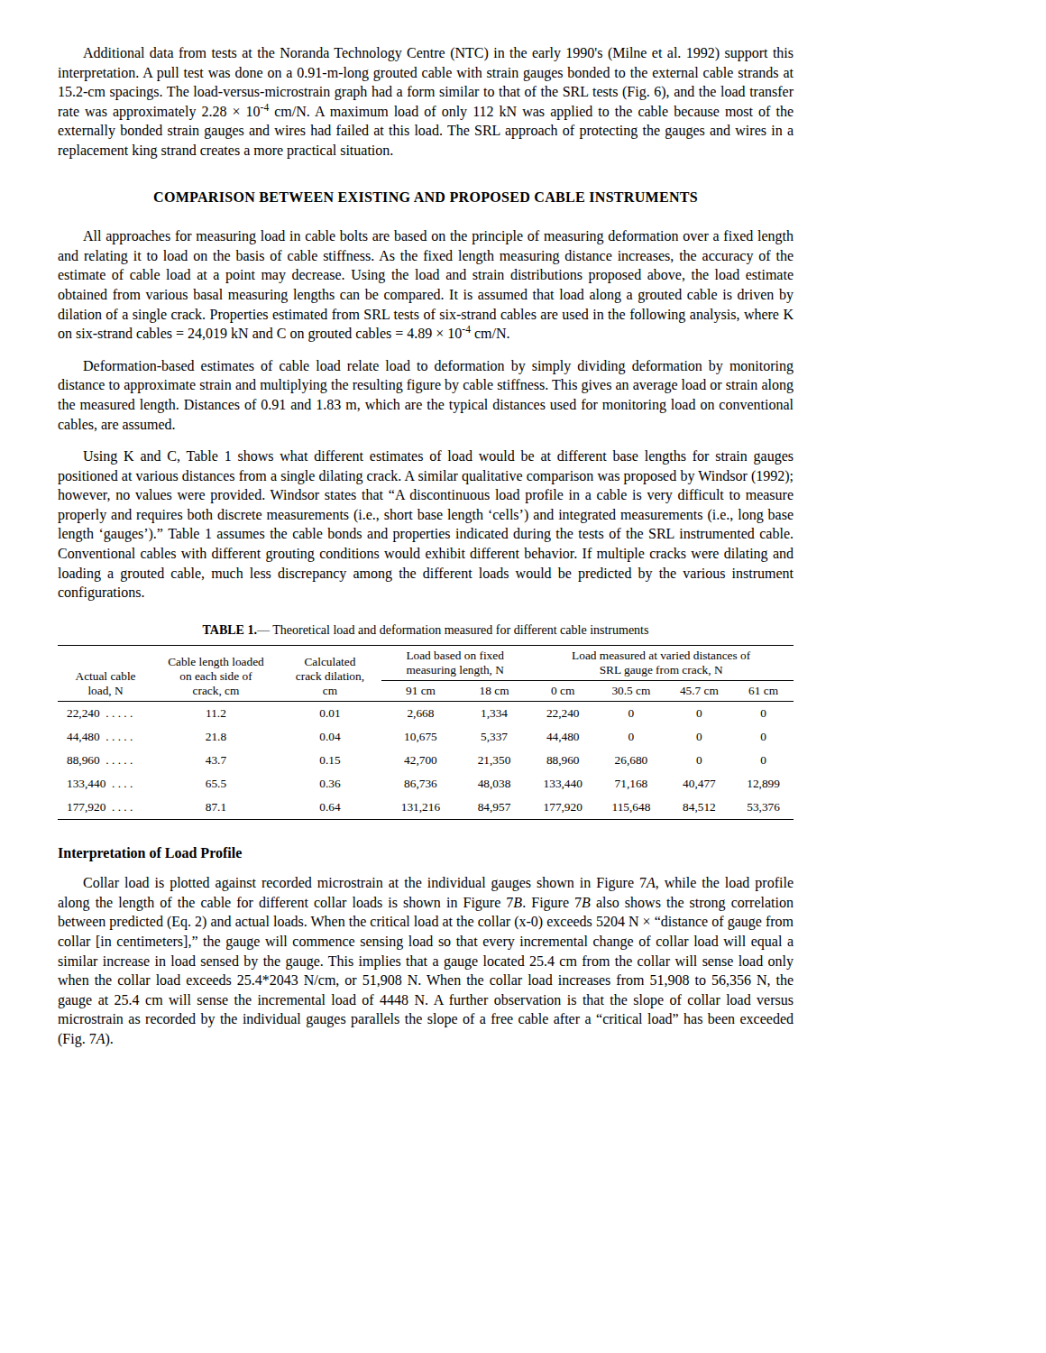Additional data from tests at the Noranda Technology Centre (NTC) in the early 1990's (Milne et al. 1992) support this interpretation. A pull test was done on a 0.91-m-long grouted cable with strain gauges bonded to the external cable strands at 15.2-cm spacings. The load-versus-microstrain graph had a form similar to that of the SRL tests (Fig. 6), and the load transfer rate was approximately 2.28 × 10-4 cm/N. A maximum load of only 112 kN was applied to the cable because most of the externally bonded strain gauges and wires had failed at this load. The SRL approach of protecting the gauges and wires in a replacement king strand creates a more practical situation.
Comparison Between Existing and Proposed Cable Instruments
All approaches for measuring load in cable bolts are based on the principle of measuring deformation over a fixed length and relating it to load on the basis of cable stiffness. As the fixed length measuring distance increases, the accuracy of the estimate of cable load at a point may decrease. Using the load and strain distributions proposed above, the load estimate obtained from various basal measuring lengths can be compared. It is assumed that load along a grouted cable is driven by dilation of a single crack. Properties estimated from SRL tests of six-strand cables are used in the following analysis, where K on six-strand cables = 24,019 kN and C on grouted cables = 4.89 × 10-4 cm/N.
Deformation-based estimates of cable load relate load to deformation by simply dividing deformation by monitoring distance to approximate strain and multiplying the resulting figure by cable stiffness. This gives an average load or strain along the measured length. Distances of 0.91 and 1.83 m, which are the typical distances used for monitoring load on conventional cables, are assumed.
Using K and C, Table 1 shows what different estimates of load would be at different base lengths for strain gauges positioned at various distances from a single dilating crack. A similar qualitative comparison was proposed by Windsor (1992); however, no values were provided. Windsor states that “A discontinuous load profile in a cable is very difficult to measure properly and requires both discrete measurements (i.e., short base length ‘cells’) and integrated measurements (i.e., long base length ‘gauges’).” Table 1 assumes the cable bonds and properties indicated during the tests of the SRL instrumented cable. Conventional cables with different grouting conditions would exhibit different behavior. If multiple cracks were dilating and loading a grouted cable, much less discrepancy among the different loads would be predicted by the various instrument configurations.
TABLE 1.— Theoretical load and deformation measured for different cable instruments
| Actual cable load, N | Cable length loaded on each side of crack, cm | Calculated crack dilation, cm | Load based on fixed measuring length, N | Load measured at varied distances of SRL gauge from crack, N |
| --- | --- | --- | --- | --- |
| 91 cm | 18 cm | 0 cm | 30.5 cm | 45.7 cm | 61 cm |
| 22,240 . . . . . | 11.2 | 0.01 | 2,668 | 1,334 | 22,240 | 0 | 0 | 0 |
| 44,480 . . . . . | 21.8 | 0.04 | 10,675 | 5,337 | 44,480 | 0 | 0 | 0 |
| 88,960 . . . . . | 43.7 | 0.15 | 42,700 | 21,350 | 88,960 | 26,680 | 0 | 0 |
| 133,440 . . . . | 65.5 | 0.36 | 86,736 | 48,038 | 133,440 | 71,168 | 40,477 | 12,899 |
| 177,920 . . . . | 87.1 | 0.64 | 131,216 | 84,957 | 177,920 | 115,648 | 84,512 | 53,376 |
Interpretation of Load Profile
Collar load is plotted against recorded microstrain at the individual gauges shown in Figure 7A, while the load profile along the length of the cable for different collar loads is shown in Figure 7B. Figure 7B also shows the strong correlation between predicted (Eq. 2) and actual loads. When the critical load at the collar (x-0) exceeds 5204 N × “distance of gauge from collar [in centimeters],” the gauge will commence sensing load so that every incremental change of collar load will equal a similar increase in load sensed by the gauge. This implies that a gauge located 25.4 cm from the collar will sense load only when the collar load exceeds 25.4*2043 N/cm, or 51,908 N. When the collar load increases from 51,908 to 56,356 N, the gauge at 25.4 cm will sense the incremental load of 4448 N. A further observation is that the slope of collar load versus microstrain as recorded by the individual gauges parallels the slope of a free cable after a “critical load” has been exceeded (Fig. 7A).